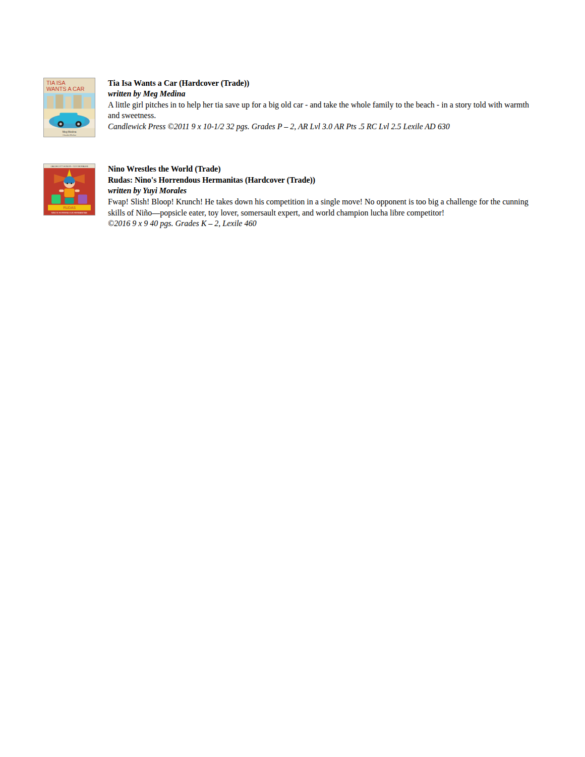Tia Isa Wants a Car (Hardcover (Trade))
written by Meg Medina
A little girl pitches in to help her tia save up for a big old car - and take the whole family to the beach - in a story told with warmth and sweetness.
Candlewick Press ©2011 9 x 10-1/2 32 pgs. Grades P – 2, AR Lvl 3.0 AR Pts .5 RC Lvl 2.5 Lexile AD 630
Nino Wrestles the World (Trade)
Rudas: Nino's Horrendous Hermanitas (Hardcover (Trade))
written by Yuyi Morales
Fwap! Slish! Bloop! Krunch! He takes down his competition in a single move! No opponent is too big a challenge for the cunning skills of Niño—popsicle eater, toy lover, somersault expert, and world champion lucha libre competitor!
©2016 9 x 9 40 pgs. Grades K – 2, Lexile 460